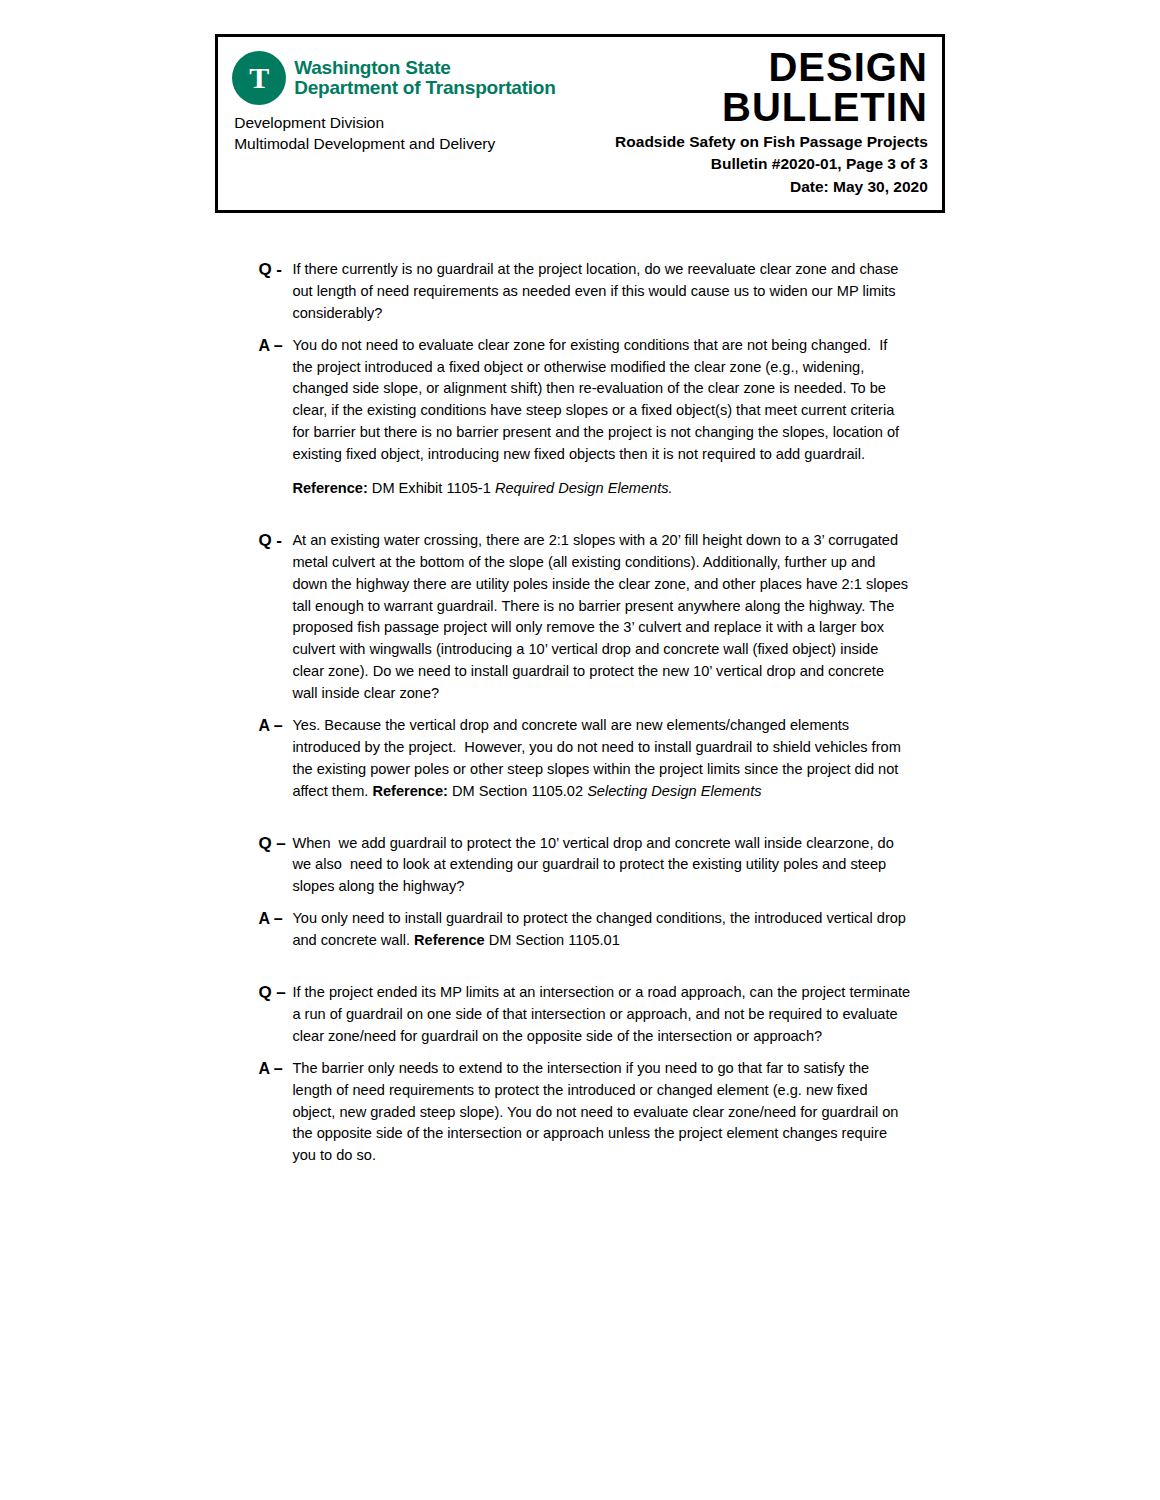T
Washington State Department of Transportation
Development Division
Multimodal Development and Delivery
DESIGN BULLETIN
Roadside Safety on Fish Passage Projects
Bulletin #2020-01, Page 3 of 3
Date: May 30, 2020
Q -
If there currently is no guardrail at the project location, do we reevaluate clear zone and chase out length of need requirements as needed even if this would cause us to widen our MP limits considerably?
A –
You do not need to evaluate clear zone for existing conditions that are not being changed. If the project introduced a fixed object or otherwise modified the clear zone (e.g., widening, changed side slope, or alignment shift) then re-evaluation of the clear zone is needed. To be clear, if the existing conditions have steep slopes or a fixed object(s) that meet current criteria for barrier but there is no barrier present and the project is not changing the slopes, location of existing fixed object, introducing new fixed objects then it is not required to add guardrail.
Reference: DM Exhibit 1105-1 Required Design Elements.
Q -
At an existing water crossing, there are 2:1 slopes with a 20’ fill height down to a 3’ corrugated metal culvert at the bottom of the slope (all existing conditions). Additionally, further up and down the highway there are utility poles inside the clear zone, and other places have 2:1 slopes tall enough to warrant guardrail. There is no barrier present anywhere along the highway. The proposed fish passage project will only remove the 3’ culvert and replace it with a larger box culvert with wingwalls (introducing a 10’ vertical drop and concrete wall (fixed object) inside clear zone). Do we need to install guardrail to protect the new 10’ vertical drop and concrete wall inside clear zone?
A –
Yes. Because the vertical drop and concrete wall are new elements/changed elements introduced by the project. However, you do not need to install guardrail to shield vehicles from the existing power poles or other steep slopes within the project limits since the project did not affect them. Reference: DM Section 1105.02 Selecting Design Elements
Q –
When we add guardrail to protect the 10’ vertical drop and concrete wall inside clearzone, do we also need to look at extending our guardrail to protect the existing utility poles and steep slopes along the highway?
A –
You only need to install guardrail to protect the changed conditions, the introduced vertical drop and concrete wall. Reference DM Section 1105.01
Q –
If the project ended its MP limits at an intersection or a road approach, can the project terminate a run of guardrail on one side of that intersection or approach, and not be required to evaluate clear zone/need for guardrail on the opposite side of the intersection or approach?
A –
The barrier only needs to extend to the intersection if you need to go that far to satisfy the length of need requirements to protect the introduced or changed element (e.g. new fixed object, new graded steep slope). You do not need to evaluate clear zone/need for guardrail on the opposite side of the intersection or approach unless the project element changes require you to do so.